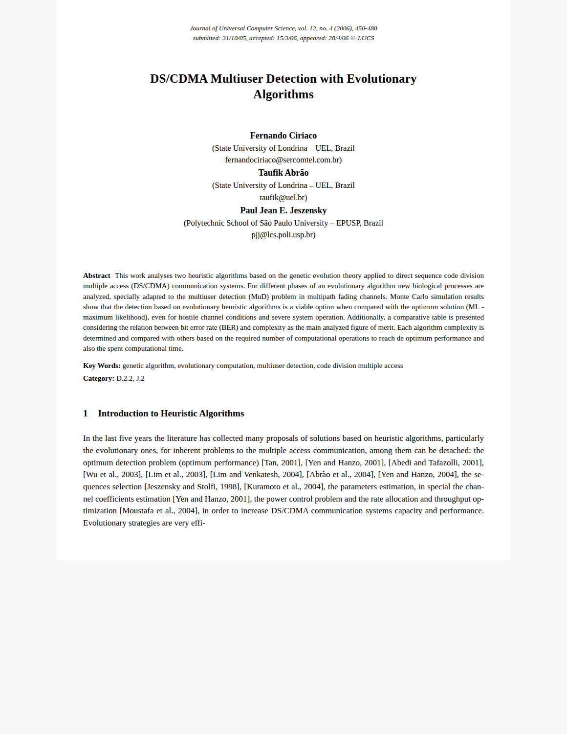Journal of Universal Computer Science, vol. 12, no. 4 (2006), 450-480
submitted: 31/10/05, accepted: 15/3/06, appeared: 28/4/06 © J.UCS
DS/CDMA Multiuser Detection with Evolutionary
Algorithms
Fernando Ciriaco
(State University of Londrina – UEL, Brazil
fernandociriaco@sercomtel.com.br)
Taufik Abrão
(State University of Londrina – UEL, Brazil
taufik@uel.br)
Paul Jean E. Jeszensky
(Polytechnic School of São Paulo University – EPUSP, Brazil
pjj@lcs.poli.usp.br)
Abstract This work analyses two heuristic algorithms based on the genetic evolution theory applied to direct sequence code division multiple access (DS/CDMA) communication systems. For different phases of an evolutionary algorithm new biological processes are analyzed, specially adapted to the multiuser detection (MuD) problem in multipath fading channels. Monte Carlo simulation results show that the detection based on evolutionary heuristic algorithms is a viable option when compared with the optimum solution (ML - maximum likelihood), even for hostile channel conditions and severe system operation. Additionally, a comparative table is presented considering the relation between bit error rate (BER) and complexity as the main analyzed figure of merit. Each algorithm complexity is determined and compared with others based on the required number of computational operations to reach de optimum performance and also the spent computational time.
Key Words: genetic algorithm, evolutionary computation, multiuser detection, code division multiple access
Category: D.2.2, J.2
1 Introduction to Heuristic Algorithms
In the last five years the literature has collected many proposals of solutions based on heuristic algorithms, particularly the evolutionary ones, for inherent problems to the multiple access communication, among them can be detached: the optimum detection problem (optimum performance) [Tan, 2001], [Yen and Hanzo, 2001], [Abedi and Tafazolli, 2001], [Wu et al., 2003], [Lim et al., 2003], [Lim and Venkatesh, 2004], [Abrão et al., 2004], [Yen and Hanzo, 2004], the sequences selection [Jeszensky and Stolfi, 1998], [Kuramoto et al., 2004], the parameters estimation, in special the channel coefficients estimation [Yen and Hanzo, 2001], the power control problem and the rate allocation and throughput optimization [Moustafa et al., 2004], in order to increase DS/CDMA communication systems capacity and performance. Evolutionary strategies are very effi-